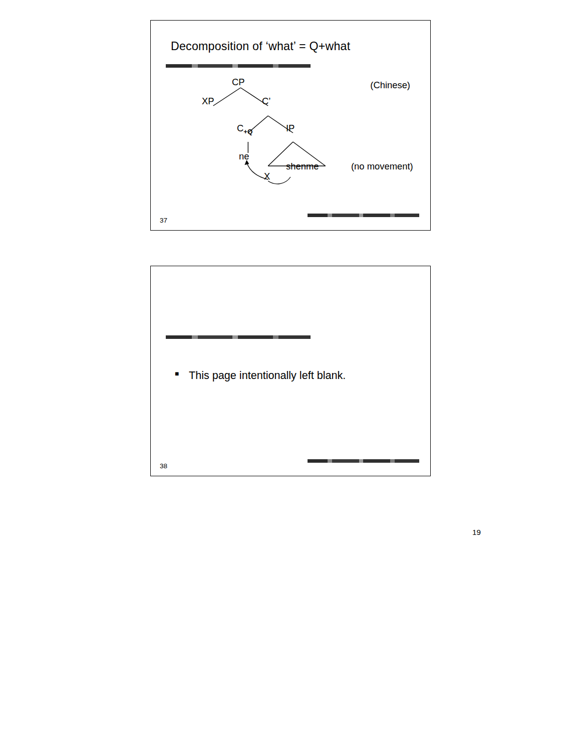Decomposition of ‘what’ = Q+what
(Chinese) CP XP C’ C+Q IP ne X shenme (no movement)
37
This page intentionally left blank.
38
19